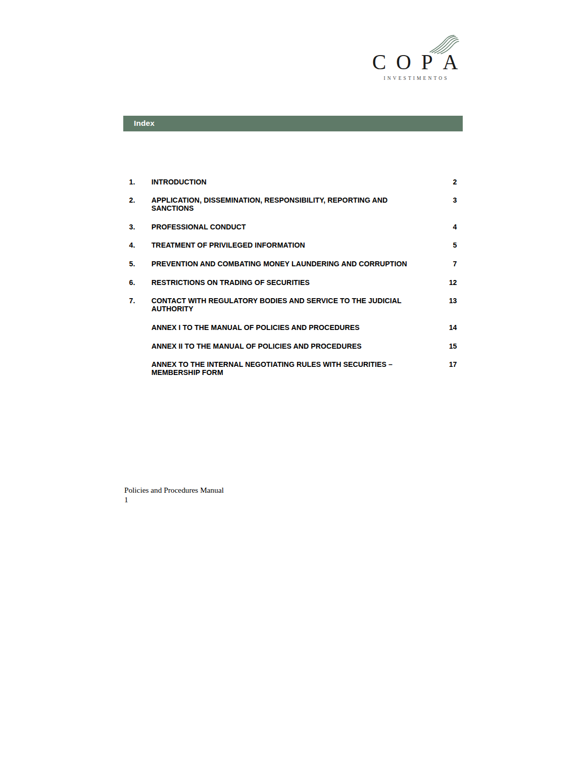C O P A
INVESTIMENTOS
Index
1.
INTRODUCTION
2
2.
APPLICATION, DISSEMINATION, RESPONSIBILITY, REPORTING AND SANCTIONS
3
3.
PROFESSIONAL CONDUCT
4
4.
TREATMENT OF PRIVILEGED INFORMATION
5
5.
PREVENTION AND COMBATING MONEY LAUNDERING AND CORRUPTION
7
6.
RESTRICTIONS ON TRADING OF SECURITIES
12
7.
CONTACT WITH REGULATORY BODIES AND SERVICE TO THE JUDICIAL AUTHORITY
13
ANNEX I TO THE MANUAL OF POLICIES AND PROCEDURES
14
ANNEX II TO THE MANUAL OF POLICIES AND PROCEDURES
15
ANNEX TO THE INTERNAL NEGOTIATING RULES WITH SECURITIES – MEMBERSHIP FORM
17
Policies and Procedures Manual 1